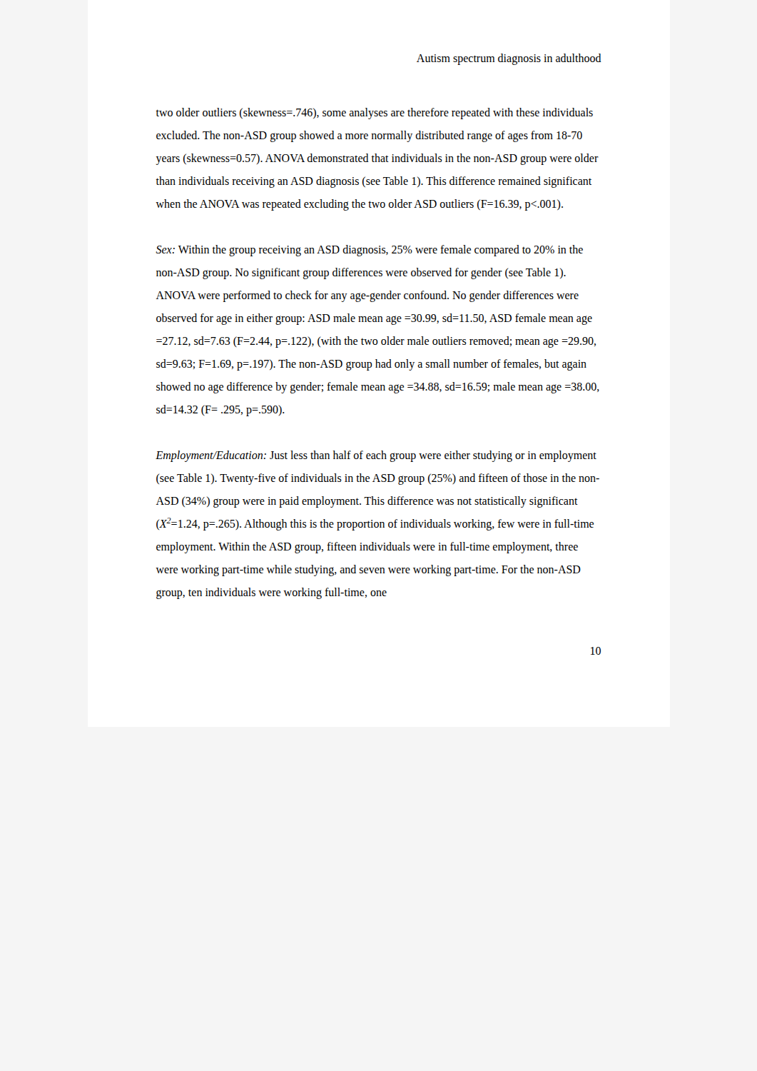Autism spectrum diagnosis in adulthood
two older outliers (skewness=.746), some analyses are therefore repeated with these individuals excluded. The non-ASD group showed a more normally distributed range of ages from 18-70 years (skewness=0.57). ANOVA demonstrated that individuals in the non-ASD group were older than individuals receiving an ASD diagnosis (see Table 1). This difference remained significant when the ANOVA was repeated excluding the two older ASD outliers (F=16.39, p<.001).
Sex: Within the group receiving an ASD diagnosis, 25% were female compared to 20% in the non-ASD group. No significant group differences were observed for gender (see Table 1). ANOVA were performed to check for any age-gender confound. No gender differences were observed for age in either group: ASD male mean age =30.99, sd=11.50, ASD female mean age =27.12, sd=7.63 (F=2.44, p=.122), (with the two older male outliers removed; mean age =29.90, sd=9.63; F=1.69, p=.197). The non-ASD group had only a small number of females, but again showed no age difference by gender; female mean age =34.88, sd=16.59; male mean age =38.00, sd=14.32 (F= .295, p=.590).
Employment/Education: Just less than half of each group were either studying or in employment (see Table 1). Twenty-five of individuals in the ASD group (25%) and fifteen of those in the non-ASD (34%) group were in paid employment. This difference was not statistically significant (X2=1.24, p=.265). Although this is the proportion of individuals working, few were in full-time employment. Within the ASD group, fifteen individuals were in full-time employment, three were working part-time while studying, and seven were working part-time. For the non-ASD group, ten individuals were working full-time, one
10